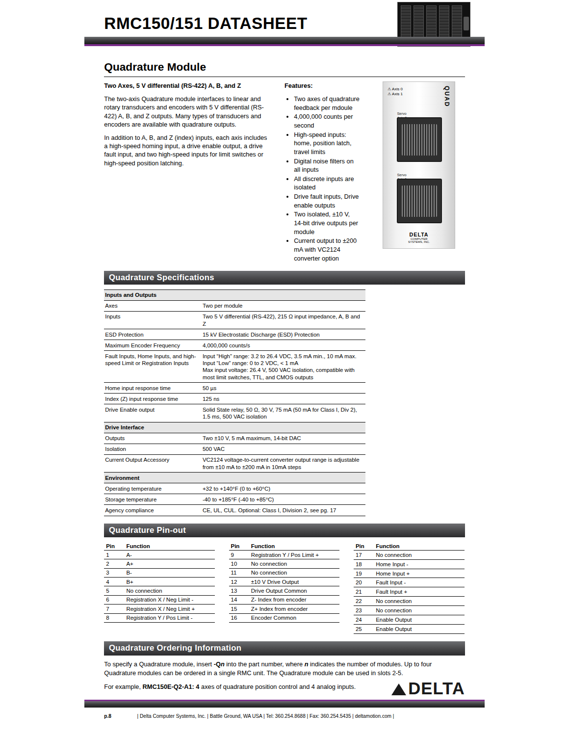RMC150/151 DATASHEET
Quadrature Module
Two Axes, 5 V differential (RS-422) A, B, and Z
The two-axis Quadrature module interfaces to linear and rotary transducers and encoders with 5 V differential (RS-422) A, B, and Z outputs. Many types of transducers and encoders are available with quadrature outputs.
In addition to A, B, and Z (index) inputs, each axis includes a high-speed homing input, a drive enable output, a drive fault input, and two high-speed inputs for limit switches or high-speed position latching.
Features:
Two axes of quadrature feedback per mdoule
4,000,000 counts per second
High-speed inputs: home, position latch, travel limits
Digital noise filters on all inputs
All discrete inputs are isolated
Drive fault inputs, Drive enable outputs
Two isolated, ±10 V, 14-bit drive outputs per module
Current output to ±200 mA with VC2124 converter option
⚠ Axis 0
⚠ Axis 1
QUAD
Servo
Axis 0
Servo
Axis 1
DELTACOMPUTER
SYSTEMS, INC.
Quadrature Specifications
| Inputs and Outputs |
| Axes | Two per module |
| Inputs | Two 5 V differential (RS-422), 215 Ω input impedance, A, B and Z |
| ESD Protection | 15 kV Electrostatic Discharge (ESD) Protection |
| Maximum Encoder Frequency | 4,000,000 counts/s |
| Fault Inputs, Home Inputs, and high-speed Limit or Registration Inputs | Input “High” range: 3.2 to 26.4 VDC, 3.5 mA min., 10 mA max. Input “Low” range: 0 to 2 VDC, < 1 mA Max input voltage: 26.4 V, 500 VAC isolation, compatible with most limit switches, TTL, and CMOS outputs |
| Home input response time | 50 µs |
| Index (Z) input response time | 125 ns |
| Drive Enable output | Solid State relay, 50 Ω, 30 V, 75 mA (50 mA for Class I, Div 2), 1.5 ms, 500 VAC isolation |
| Drive Interface |
| Outputs | Two ±10 V, 5 mA maximum, 14-bit DAC |
| Isolation | 500 VAC |
| Current Output Accessory | VC2124 voltage-to-current converter output range is adjustable from ±10 mA to ±200 mA in 10mA steps |
| Environment |
| Operating temperature | +32 to +140°F (0 to +60°C) |
| Storage temperature | -40 to +185°F (-40 to +85°C) |
| Agency compliance | CE, UL, CUL. Optional: Class I, Division 2, see pg. 17 |
Quadrature Pin-out
| Pin | Function |
| --- | --- |
| 1 | A- |
| 2 | A+ |
| 3 | B- |
| 4 | B+ |
| 5 | No connection |
| 6 | Registration X / Neg Limit - |
| 7 | Registration X / Neg Limit + |
| 8 | Registration Y / Pos Limit - |
| Pin | Function |
| --- | --- |
| 9 | Registration Y / Pos Limit + |
| 10 | No connection |
| 11 | No connection |
| 12 | ±10 V Drive Output |
| 13 | Drive Output Common |
| 14 | Z- Index from encoder |
| 15 | Z+ Index from encoder |
| 16 | Encoder Common |
| Pin | Function |
| --- | --- |
| 17 | No connection |
| 18 | Home Input - |
| 19 | Home Input + |
| 20 | Fault Input - |
| 21 | Fault Input + |
| 22 | No connection |
| 23 | No connection |
| 24 | Enable Output |
| 25 | Enable Output |
Quadrature Ordering Information
To specify a Quadrature module, insert -Qn into the part number, where n indicates the number of modules. Up to four Quadrature modules can be ordered in a single RMC unit. The Quadrature module can be used in slots 2-5.
For example, RMC150E-Q2-A1: 4 axes of quadrature position control and 4 analog inputs.
DELTA
p.8 | Delta Computer Systems, Inc. | Battle Ground, WA USA | Tel: 360.254.8688 | Fax: 360.254.5435 | deltamotion.com |